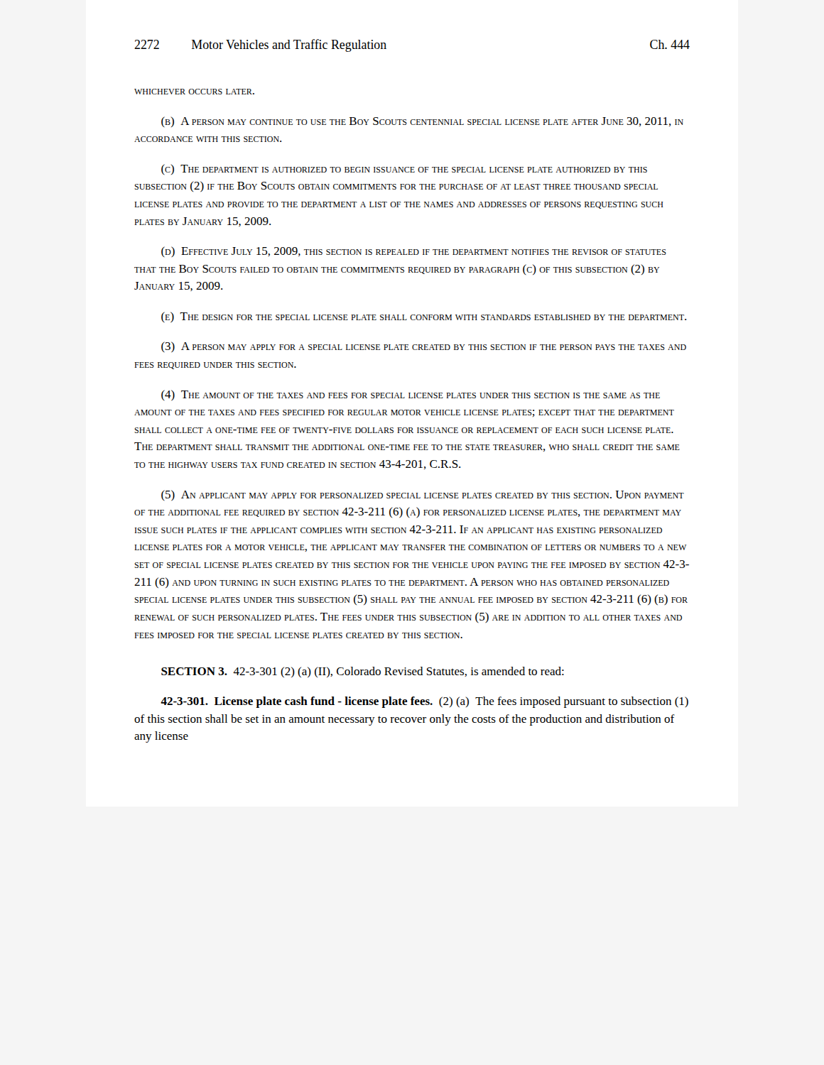2272 Motor Vehicles and Traffic Regulation Ch. 444
whichever occurs later.
(b) A person may continue to use the Boy Scouts centennial special license plate after June 30, 2011, in accordance with this section.
(c) The department is authorized to begin issuance of the special license plate authorized by this subsection (2) if the Boy Scouts obtain commitments for the purchase of at least three thousand special license plates and provide to the department a list of the names and addresses of persons requesting such plates by January 15, 2009.
(d) Effective July 15, 2009, this section is repealed if the department notifies the revisor of statutes that the Boy Scouts failed to obtain the commitments required by paragraph (c) of this subsection (2) by January 15, 2009.
(e) The design for the special license plate shall conform with standards established by the department.
(3) A person may apply for a special license plate created by this section if the person pays the taxes and fees required under this section.
(4) The amount of the taxes and fees for special license plates under this section is the same as the amount of the taxes and fees specified for regular motor vehicle license plates; except that the department shall collect a one-time fee of twenty-five dollars for issuance or replacement of each such license plate. The department shall transmit the additional one-time fee to the state treasurer, who shall credit the same to the highway users tax fund created in section 43-4-201, C.R.S.
(5) An applicant may apply for personalized special license plates created by this section. Upon payment of the additional fee required by section 42-3-211 (6) (a) for personalized license plates, the department may issue such plates if the applicant complies with section 42-3-211. If an applicant has existing personalized license plates for a motor vehicle, the applicant may transfer the combination of letters or numbers to a new set of special license plates created by this section for the vehicle upon paying the fee imposed by section 42-3-211 (6) and upon turning in such existing plates to the department. A person who has obtained personalized special license plates under this subsection (5) shall pay the annual fee imposed by section 42-3-211 (6) (b) for renewal of such personalized plates. The fees under this subsection (5) are in addition to all other taxes and fees imposed for the special license plates created by this section.
SECTION 3. 42-3-301 (2) (a) (II), Colorado Revised Statutes, is amended to read:
42-3-301. License plate cash fund - license plate fees. (2) (a) The fees imposed pursuant to subsection (1) of this section shall be set in an amount necessary to recover only the costs of the production and distribution of any license